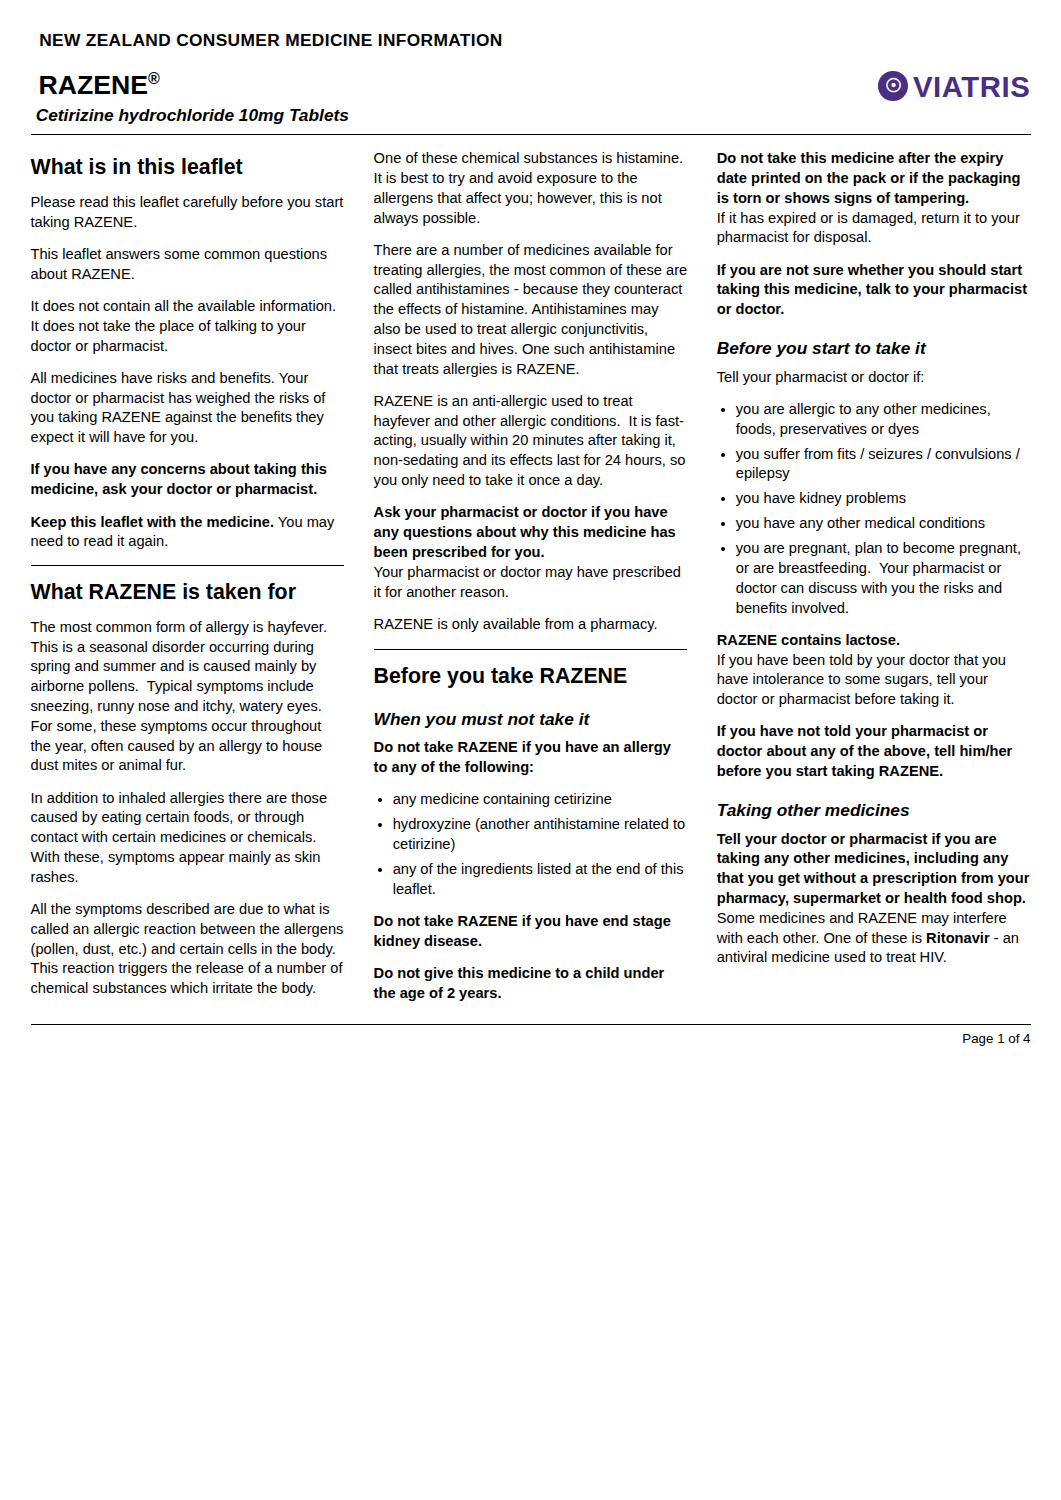NEW ZEALAND CONSUMER MEDICINE INFORMATION
RAZENE®
Cetirizine hydrochloride 10mg Tablets
☉VIATRIS
What is in this leaflet
Please read this leaflet carefully before you start taking RAZENE.
This leaflet answers some common questions about RAZENE.
It does not contain all the available information. It does not take the place of talking to your doctor or pharmacist.
All medicines have risks and benefits. Your doctor or pharmacist has weighed the risks of you taking RAZENE against the benefits they expect it will have for you.
If you have any concerns about taking this medicine, ask your doctor or pharmacist.
Keep this leaflet with the medicine. You may need to read it again.
What RAZENE is taken for
The most common form of allergy is hayfever. This is a seasonal disorder occurring during spring and summer and is caused mainly by airborne pollens. Typical symptoms include sneezing, runny nose and itchy, watery eyes. For some, these symptoms occur throughout the year, often caused by an allergy to house dust mites or animal fur.
In addition to inhaled allergies there are those caused by eating certain foods, or through contact with certain medicines or chemicals. With these, symptoms appear mainly as skin rashes.
All the symptoms described are due to what is called an allergic reaction between the allergens (pollen, dust, etc.) and certain cells in the body. This reaction triggers the release of a number of chemical substances which irritate the body. One of these chemical substances is histamine. It is best to try and avoid exposure to the allergens that affect you; however, this is not always possible.
There are a number of medicines available for treating allergies, the most common of these are called antihistamines - because they counteract the effects of histamine. Antihistamines may also be used to treat allergic conjunctivitis, insect bites and hives. One such antihistamine that treats allergies is RAZENE.
RAZENE is an anti-allergic used to treat hayfever and other allergic conditions. It is fast-acting, usually within 20 minutes after taking it, non-sedating and its effects last for 24 hours, so you only need to take it once a day.
Ask your pharmacist or doctor if you have any questions about why this medicine has been prescribed for you.
Your pharmacist or doctor may have prescribed it for another reason.
RAZENE is only available from a pharmacy.
Before you take RAZENE
When you must not take it
Do not take RAZENE if you have an allergy to any of the following:
any medicine containing cetirizine
hydroxyzine (another antihistamine related to cetirizine)
any of the ingredients listed at the end of this leaflet.
Do not take RAZENE if you have end stage kidney disease.
Do not give this medicine to a child under the age of 2 years.
Do not take this medicine after the expiry date printed on the pack or if the packaging is torn or shows signs of tampering.
If it has expired or is damaged, return it to your pharmacist for disposal.
If you are not sure whether you should start taking this medicine, talk to your pharmacist or doctor.
Before you start to take it
Tell your pharmacist or doctor if:
you are allergic to any other medicines, foods, preservatives or dyes
you suffer from fits / seizures / convulsions / epilepsy
you have kidney problems
you have any other medical conditions
you are pregnant, plan to become pregnant, or are breastfeeding. Your pharmacist or doctor can discuss with you the risks and benefits involved.
RAZENE contains lactose.
If you have been told by your doctor that you have intolerance to some sugars, tell your doctor or pharmacist before taking it.
If you have not told your pharmacist or doctor about any of the above, tell him/her before you start taking RAZENE.
Taking other medicines
Tell your doctor or pharmacist if you are taking any other medicines, including any that you get without a prescription from your pharmacy, supermarket or health food shop.
Some medicines and RAZENE may interfere with each other. One of these is Ritonavir - an antiviral medicine used to treat HIV.
Page 1 of 4